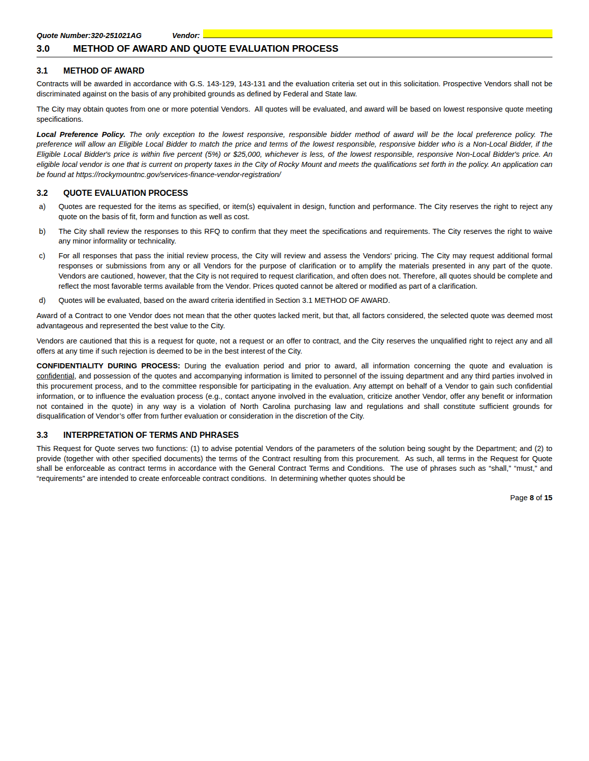Quote Number:320-251021AG Vendor:
3.0 METHOD OF AWARD AND QUOTE EVALUATION PROCESS
3.1 METHOD OF AWARD
Contracts will be awarded in accordance with G.S. 143-129, 143-131 and the evaluation criteria set out in this solicitation. Prospective Vendors shall not be discriminated against on the basis of any prohibited grounds as defined by Federal and State law.
The City may obtain quotes from one or more potential Vendors. All quotes will be evaluated, and award will be based on lowest responsive quote meeting specifications.
Local Preference Policy. The only exception to the lowest responsive, responsible bidder method of award will be the local preference policy. The preference will allow an Eligible Local Bidder to match the price and terms of the lowest responsible, responsive bidder who is a Non-Local Bidder, if the Eligible Local Bidder's price is within five percent (5%) or $25,000, whichever is less, of the lowest responsible, responsive Non-Local Bidder's price. An eligible local vendor is one that is current on property taxes in the City of Rocky Mount and meets the qualifications set forth in the policy. An application can be found at https://rockymountnc.gov/services-finance-vendor-registration/
3.2 QUOTE EVALUATION PROCESS
Quotes are requested for the items as specified, or item(s) equivalent in design, function and performance. The City reserves the right to reject any quote on the basis of fit, form and function as well as cost.
The City shall review the responses to this RFQ to confirm that they meet the specifications and requirements. The City reserves the right to waive any minor informality or technicality.
For all responses that pass the initial review process, the City will review and assess the Vendors’ pricing. The City may request additional formal responses or submissions from any or all Vendors for the purpose of clarification or to amplify the materials presented in any part of the quote. Vendors are cautioned, however, that the City is not required to request clarification, and often does not. Therefore, all quotes should be complete and reflect the most favorable terms available from the Vendor. Prices quoted cannot be altered or modified as part of a clarification.
Quotes will be evaluated, based on the award criteria identified in Section 3.1 METHOD OF AWARD.
Award of a Contract to one Vendor does not mean that the other quotes lacked merit, but that, all factors considered, the selected quote was deemed most advantageous and represented the best value to the City.
Vendors are cautioned that this is a request for quote, not a request or an offer to contract, and the City reserves the unqualified right to reject any and all offers at any time if such rejection is deemed to be in the best interest of the City.
CONFIDENTIALITY DURING PROCESS: During the evaluation period and prior to award, all information concerning the quote and evaluation is confidential, and possession of the quotes and accompanying information is limited to personnel of the issuing department and any third parties involved in this procurement process, and to the committee responsible for participating in the evaluation. Any attempt on behalf of a Vendor to gain such confidential information, or to influence the evaluation process (e.g., contact anyone involved in the evaluation, criticize another Vendor, offer any benefit or information not contained in the quote) in any way is a violation of North Carolina purchasing law and regulations and shall constitute sufficient grounds for disqualification of Vendor’s offer from further evaluation or consideration in the discretion of the City.
3.3 INTERPRETATION OF TERMS AND PHRASES
This Request for Quote serves two functions: (1) to advise potential Vendors of the parameters of the solution being sought by the Department; and (2) to provide (together with other specified documents) the terms of the Contract resulting from this procurement. As such, all terms in the Request for Quote shall be enforceable as contract terms in accordance with the General Contract Terms and Conditions. The use of phrases such as “shall,” “must,” and “requirements” are intended to create enforceable contract conditions. In determining whether quotes should be
Page 8 of 15